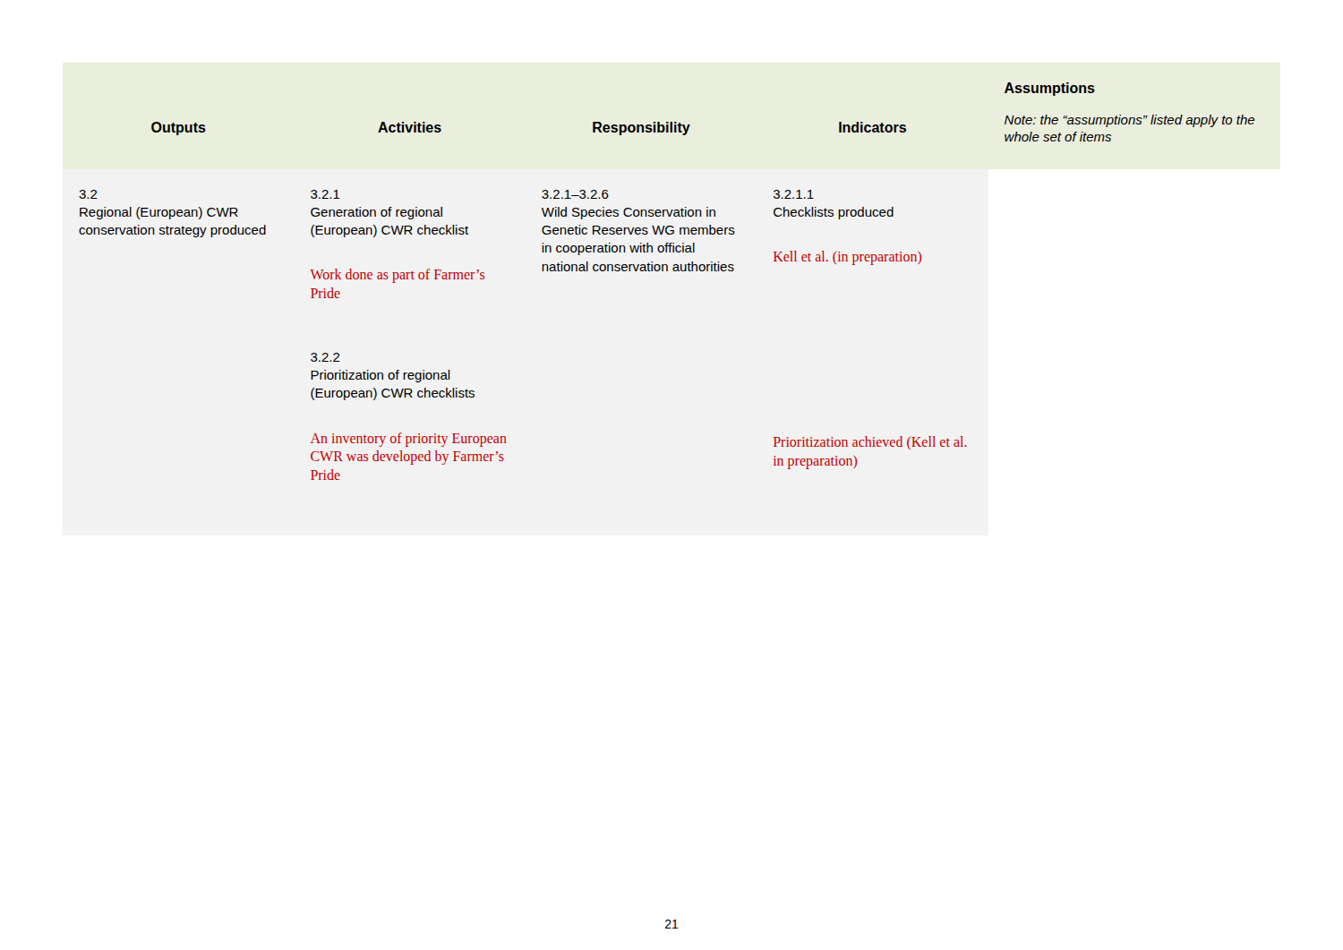| Outputs | Activities | Responsibility | Indicators | Assumptions Note: the “assumptions” listed apply to the whole set of items |
| --- | --- | --- | --- | --- |
| 3.2 Regional (European) CWR conservation strategy produced | 3.2.1 Generation of regional (European) CWR checklist Work done as part of Farmer’s Pride 3.2.2 Prioritization of regional (European) CWR checklists An inventory of priority European CWR was developed by Farmer’s Pride | 3.2.1–3.2.6 Wild Species Conservation in Genetic Reserves WG members in cooperation with official national conservation authorities | 3.2.1.1 Checklists produced Kell et al. (in preparation) Prioritization achieved (Kell et al. in preparation) | |
21